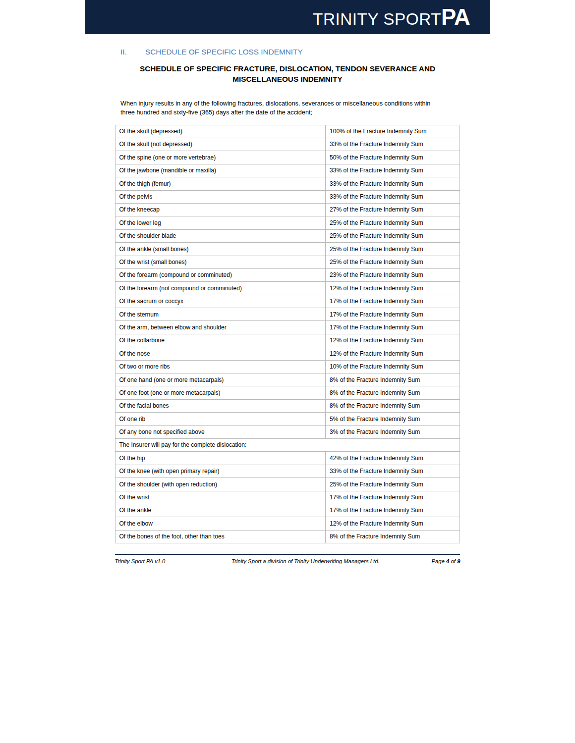TRINITY SPORTPA
II. SCHEDULE OF SPECIFIC LOSS INDEMNITY
SCHEDULE OF SPECIFIC FRACTURE, DISLOCATION, TENDON SEVERANCE AND MISCELLANEOUS INDEMNITY
When injury results in any of the following fractures, dislocations, severances or miscellaneous conditions within three hundred and sixty-five (365) days after the date of the accident;
| Of the skull (depressed) | 100% of the Fracture Indemnity Sum |
| Of the skull (not depressed) | 33% of the Fracture Indemnity Sum |
| Of the spine (one or more vertebrae) | 50% of the Fracture Indemnity Sum |
| Of the jawbone (mandible or maxilla) | 33% of the Fracture Indemnity Sum |
| Of the thigh (femur) | 33% of the Fracture Indemnity Sum |
| Of the pelvis | 33% of the Fracture Indemnity Sum |
| Of the kneecap | 27% of the Fracture Indemnity Sum |
| Of the lower leg | 25% of the Fracture Indemnity Sum |
| Of the shoulder blade | 25% of the Fracture Indemnity Sum |
| Of the ankle (small bones) | 25% of the Fracture Indemnity Sum |
| Of the wrist (small bones) | 25% of the Fracture Indemnity Sum |
| Of the forearm (compound or comminuted) | 23% of the Fracture Indemnity Sum |
| Of the forearm (not compound or comminuted) | 12% of the Fracture Indemnity Sum |
| Of the sacrum or coccyx | 17% of the Fracture Indemnity Sum |
| Of the sternum | 17% of the Fracture Indemnity Sum |
| Of the arm, between elbow and shoulder | 17% of the Fracture Indemnity Sum |
| Of the collarbone | 12% of the Fracture Indemnity Sum |
| Of the nose | 12% of the Fracture Indemnity Sum |
| Of two or more ribs | 10% of the Fracture Indemnity Sum |
| Of one hand (one or more metacarpals) | 8% of the Fracture Indemnity Sum |
| Of one foot (one or more metacarpals) | 8% of the Fracture Indemnity Sum |
| Of the facial bones | 8% of the Fracture Indemnity Sum |
| Of one rib | 5% of the Fracture Indemnity Sum |
| Of any bone not specified above | 3% of the Fracture Indemnity Sum |
| The Insurer will pay for the complete dislocation: |
| Of the hip | 42% of the Fracture Indemnity Sum |
| Of the knee (with open primary repair) | 33% of the Fracture Indemnity Sum |
| Of the shoulder (with open reduction) | 25% of the Fracture Indemnity Sum |
| Of the wrist | 17% of the Fracture Indemnity Sum |
| Of the ankle | 17% of the Fracture Indemnity Sum |
| Of the elbow | 12% of the Fracture Indemnity Sum |
| Of the bones of the foot, other than toes | 8% of the Fracture Indemnity Sum |
Trinity Sport PA v1.0
Trinity Sport a division of Trinity Underwriting Managers Ltd.
Page 4 of 9